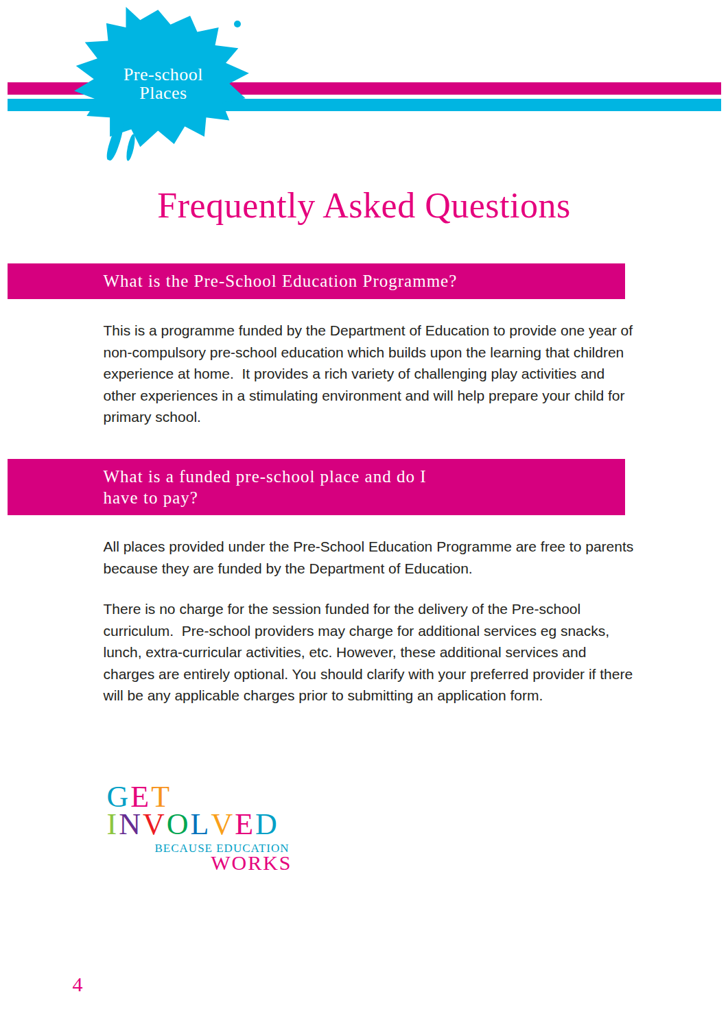Pre-school
Places
Frequently Asked Questions
What is the Pre-School Education Programme?
This is a programme funded by the Department of Education to provide one year of non-compulsory pre-school education which builds upon the learning that children experience at home. It provides a rich variety of challenging play activities and other experiences in a stimulating environment and will help prepare your child for primary school.
What is a funded pre-school place and do I
have to pay?
All places provided under the Pre-School Education Programme are free to parents because they are funded by the Department of Education.
There is no charge for the session funded for the delivery of the Pre-school curriculum. Pre-school providers may charge for additional services eg snacks, lunch, extra-curricular activities, etc. However, these additional services and charges are entirely optional. You should clarify with your preferred provider if there will be any applicable charges prior to submitting an application form.
GET
INVOLVED
BECAUSE EDUCATION
WORKS
4